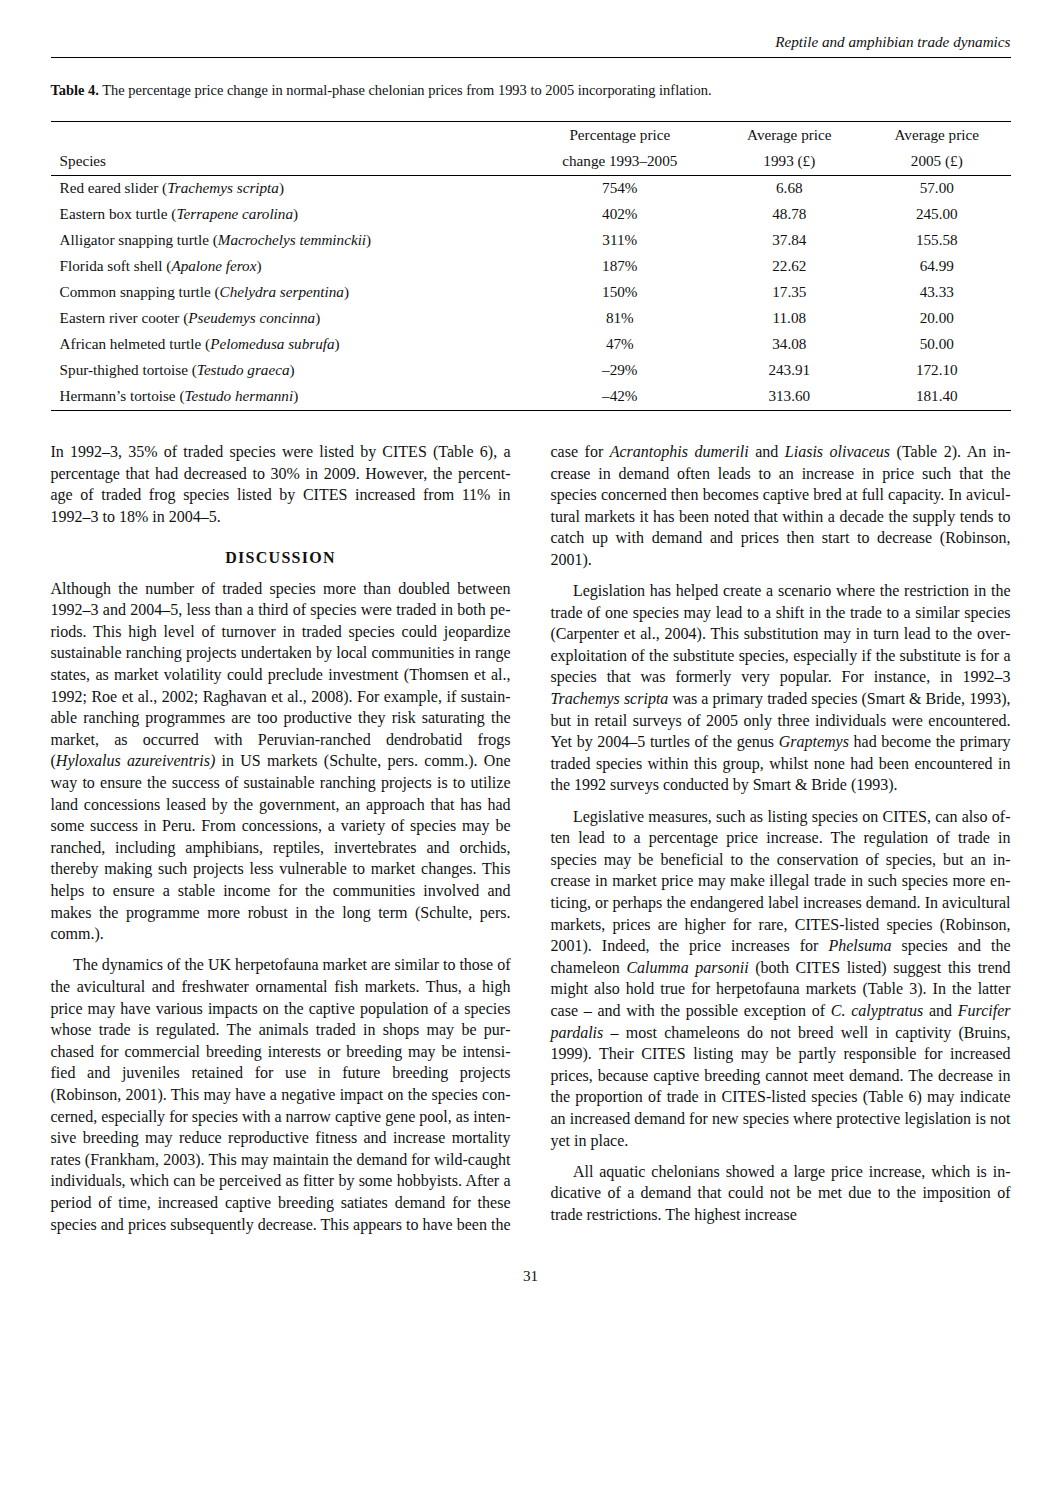Reptile and amphibian trade dynamics
Table 4. The percentage price change in normal-phase chelonian prices from 1993 to 2005 incorporating inflation.
| | Percentage price | Average price | Average price |
| --- | --- | --- | --- |
| Species | change 1993–2005 | 1993 (£) | 2005 (£) |
| Red eared slider ( Trachemys scripta ) | 754% | 6.68 | 57.00 |
| Eastern box turtle ( Terrapene carolina ) | 402% | 48.78 | 245.00 |
| Alligator snapping turtle ( Macrochelys temminckii ) | 311% | 37.84 | 155.58 |
| Florida soft shell ( Apalone ferox ) | 187% | 22.62 | 64.99 |
| Common snapping turtle ( Chelydra serpentina ) | 150% | 17.35 | 43.33 |
| Eastern river cooter ( Pseudemys concinna ) | 81% | 11.08 | 20.00 |
| African helmeted turtle ( Pelomedusa subrufa ) | 47% | 34.08 | 50.00 |
| Spur-thighed tortoise ( Testudo graeca ) | –29% | 243.91 | 172.10 |
| Hermann’s tortoise ( Testudo hermanni ) | –42% | 313.60 | 181.40 |
In 1992–3, 35% of traded species were listed by CITES (Table 6), a percentage that had decreased to 30% in 2009. However, the percentage of traded frog species listed by CITES increased from 11% in 1992–3 to 18% in 2004–5.
DISCUSSION
Although the number of traded species more than doubled between 1992–3 and 2004–5, less than a third of species were traded in both periods. This high level of turnover in traded species could jeopardize sustainable ranching projects undertaken by local communities in range states, as market volatility could preclude investment (Thomsen et al., 1992; Roe et al., 2002; Raghavan et al., 2008). For example, if sustainable ranching programmes are too productive they risk saturating the market, as occurred with Peruvian-ranched dendrobatid frogs (Hyloxalus azureiventris) in US markets (Schulte, pers. comm.). One way to ensure the success of sustainable ranching projects is to utilize land concessions leased by the government, an approach that has had some success in Peru. From concessions, a variety of species may be ranched, including amphibians, reptiles, invertebrates and orchids, thereby making such projects less vulnerable to market changes. This helps to ensure a stable income for the communities involved and makes the programme more robust in the long term (Schulte, pers. comm.).
The dynamics of the UK herpetofauna market are similar to those of the avicultural and freshwater ornamental fish markets. Thus, a high price may have various impacts on the captive population of a species whose trade is regulated. The animals traded in shops may be purchased for commercial breeding interests or breeding may be intensified and juveniles retained for use in future breeding projects (Robinson, 2001). This may have a negative impact on the species concerned, especially for species with a narrow captive gene pool, as intensive breeding may reduce reproductive fitness and increase mortality rates (Frankham, 2003). This may maintain the demand for wild-caught individuals, which can be perceived as fitter by some hobbyists. After a period of time, increased captive breeding satiates demand for these species and prices subsequently decrease. This appears to have been the case for Acrantophis dumerili and Liasis olivaceus (Table 2). An increase in demand often leads to an increase in price such that the species concerned then becomes captive bred at full capacity. In avicultural markets it has been noted that within a decade the supply tends to catch up with demand and prices then start to decrease (Robinson, 2001).
Legislation has helped create a scenario where the restriction in the trade of one species may lead to a shift in the trade to a similar species (Carpenter et al., 2004). This substitution may in turn lead to the over-exploitation of the substitute species, especially if the substitute is for a species that was formerly very popular. For instance, in 1992–3 Trachemys scripta was a primary traded species (Smart & Bride, 1993), but in retail surveys of 2005 only three individuals were encountered. Yet by 2004–5 turtles of the genus Graptemys had become the primary traded species within this group, whilst none had been encountered in the 1992 surveys conducted by Smart & Bride (1993).
Legislative measures, such as listing species on CITES, can also often lead to a percentage price increase. The regulation of trade in species may be beneficial to the conservation of species, but an increase in market price may make illegal trade in such species more enticing, or perhaps the endangered label increases demand. In avicultural markets, prices are higher for rare, CITES-listed species (Robinson, 2001). Indeed, the price increases for Phelsuma species and the chameleon Calumma parsonii (both CITES listed) suggest this trend might also hold true for herpetofauna markets (Table 3). In the latter case – and with the possible exception of C. calyptratus and Furcifer pardalis – most chameleons do not breed well in captivity (Bruins, 1999). Their CITES listing may be partly responsible for increased prices, because captive breeding cannot meet demand. The decrease in the proportion of trade in CITES-listed species (Table 6) may indicate an increased demand for new species where protective legislation is not yet in place.
All aquatic chelonians showed a large price increase, which is indicative of a demand that could not be met due to the imposition of trade restrictions. The highest increase
31